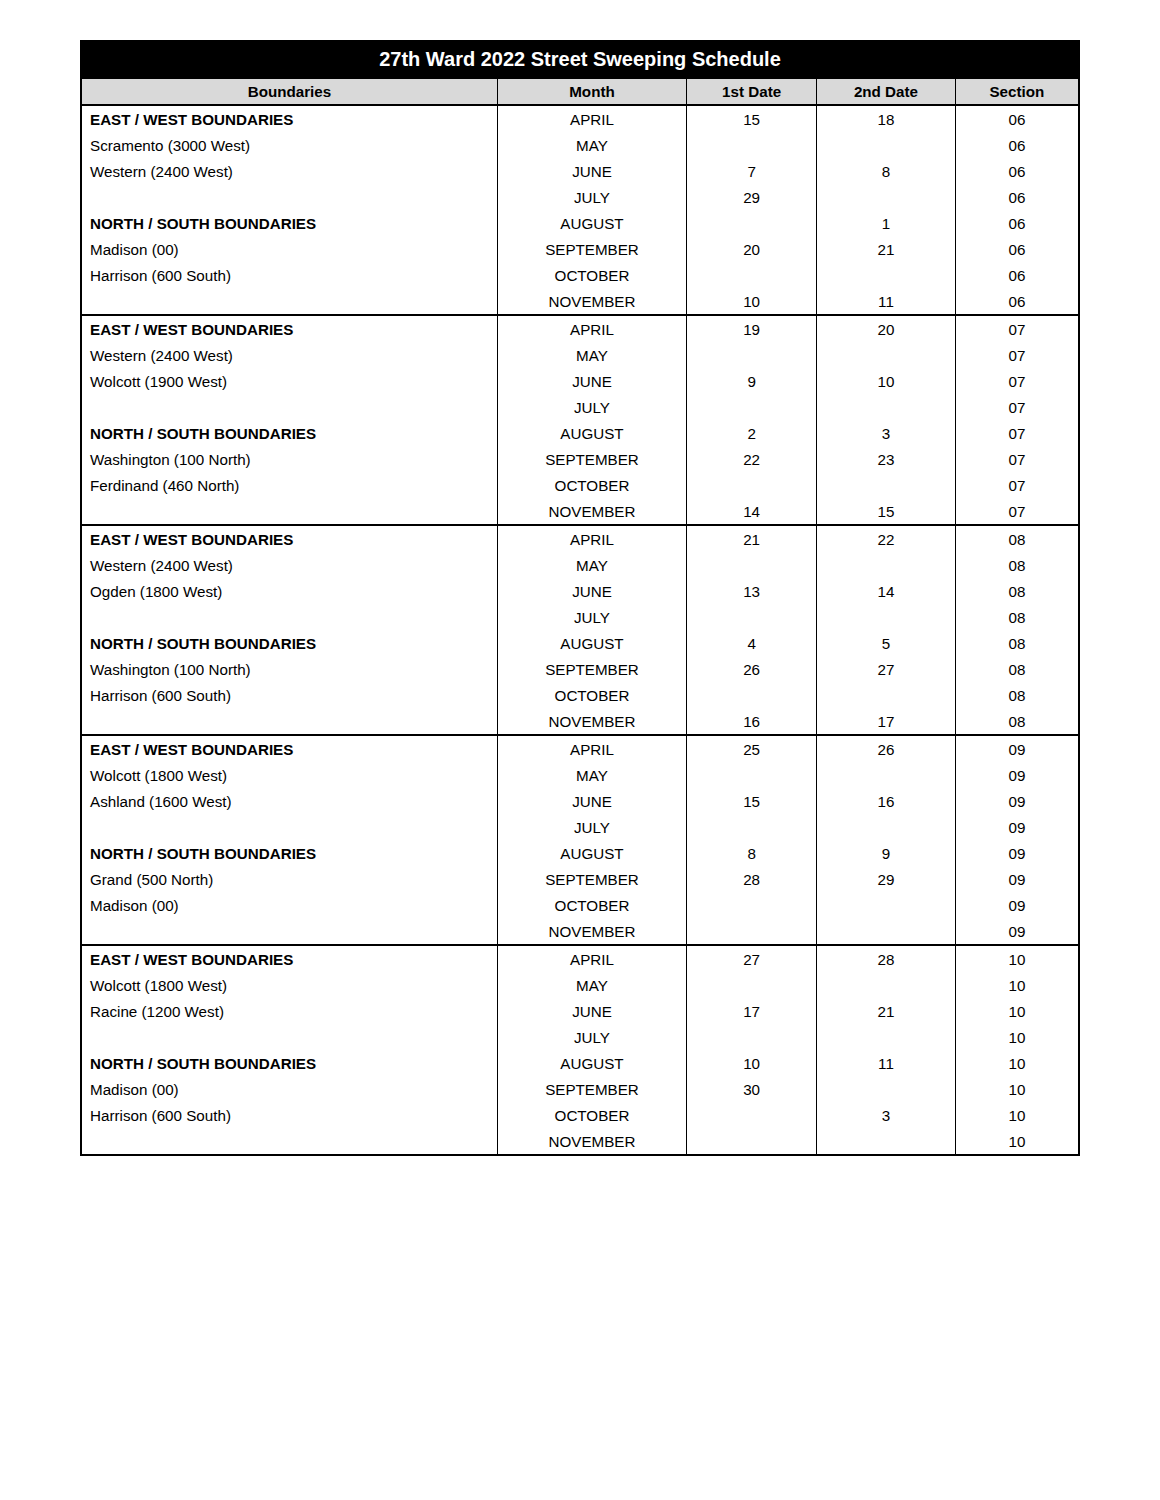27th Ward 2022 Street Sweeping Schedule
| Boundaries | Month | 1st Date | 2nd Date | Section |
| --- | --- | --- | --- | --- |
| EAST / WEST BOUNDARIES | APRIL | 15 | 18 | 06 |
| Scramento (3000 West) | MAY | | | 06 |
| Western (2400 West) | JUNE | 7 | 8 | 06 |
| | JULY | 29 | | 06 |
| NORTH / SOUTH BOUNDARIES | AUGUST | | 1 | 06 |
| Madison (00) | SEPTEMBER | 20 | 21 | 06 |
| Harrison (600 South) | OCTOBER | | | 06 |
| | NOVEMBER | 10 | 11 | 06 |
| EAST / WEST BOUNDARIES | APRIL | 19 | 20 | 07 |
| Western (2400 West) | MAY | | | 07 |
| Wolcott (1900 West) | JUNE | 9 | 10 | 07 |
| | JULY | | | 07 |
| NORTH / SOUTH BOUNDARIES | AUGUST | 2 | 3 | 07 |
| Washington (100 North) | SEPTEMBER | 22 | 23 | 07 |
| Ferdinand (460 North) | OCTOBER | | | 07 |
| | NOVEMBER | 14 | 15 | 07 |
| EAST / WEST BOUNDARIES | APRIL | 21 | 22 | 08 |
| Western (2400 West) | MAY | | | 08 |
| Ogden (1800 West) | JUNE | 13 | 14 | 08 |
| | JULY | | | 08 |
| NORTH / SOUTH BOUNDARIES | AUGUST | 4 | 5 | 08 |
| Washington (100 North) | SEPTEMBER | 26 | 27 | 08 |
| Harrison (600 South) | OCTOBER | | | 08 |
| | NOVEMBER | 16 | 17 | 08 |
| EAST / WEST BOUNDARIES | APRIL | 25 | 26 | 09 |
| Wolcott (1800 West) | MAY | | | 09 |
| Ashland (1600 West) | JUNE | 15 | 16 | 09 |
| | JULY | | | 09 |
| NORTH / SOUTH BOUNDARIES | AUGUST | 8 | 9 | 09 |
| Grand (500 North) | SEPTEMBER | 28 | 29 | 09 |
| Madison (00) | OCTOBER | | | 09 |
| | NOVEMBER | | | 09 |
| EAST / WEST BOUNDARIES | APRIL | 27 | 28 | 10 |
| Wolcott (1800 West) | MAY | | | 10 |
| Racine (1200 West) | JUNE | 17 | 21 | 10 |
| | JULY | | | 10 |
| NORTH / SOUTH BOUNDARIES | AUGUST | 10 | 11 | 10 |
| Madison (00) | SEPTEMBER | 30 | | 10 |
| Harrison (600 South) | OCTOBER | | 3 | 10 |
| | NOVEMBER | | | 10 |